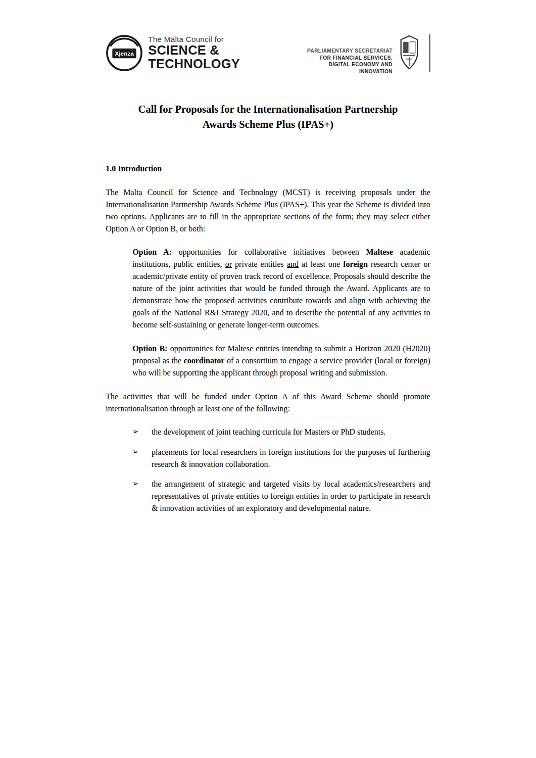Xjenza
The Malta Council for
SCIENCE & TECHNOLOGY
PARLIAMENTARY SECRETARIAT
FOR FINANCIAL SERVICES,
DIGITAL ECONOMY AND INNOVATION
Call for Proposals for the Internationalisation Partnership
Awards Scheme Plus (IPAS+)
1.0 Introduction
The Malta Council for Science and Technology (MCST) is receiving proposals under the Internationalisation Partnership Awards Scheme Plus (IPAS+). This year the Scheme is divided into two options. Applicants are to fill in the appropriate sections of the form; they may select either Option A or Option B, or both:
Option A: opportunities for collaborative initiatives between Maltese academic institutions, public entities, or private entities and at least one foreign research center or academic/private entity of proven track record of excellence. Proposals should describe the nature of the joint activities that would be funded through the Award. Applicants are to demonstrate how the proposed activities contribute towards and align with achieving the goals of the National R&I Strategy 2020, and to describe the potential of any activities to become self-sustaining or generate longer-term outcomes.
Option B: opportunities for Maltese entities intending to submit a Horizon 2020 (H2020) proposal as the coordinator of a consortium to engage a service provider (local or foreign) who will be supporting the applicant through proposal writing and submission.
The activities that will be funded under Option A of this Award Scheme should promote internationalisation through at least one of the following:
the development of joint teaching curricula for Masters or PhD students.
placements for local researchers in foreign institutions for the purposes of furthering research & innovation collaboration.
the arrangement of strategic and targeted visits by local academics/researchers and representatives of private entities to foreign entities in order to participate in research & innovation activities of an exploratory and developmental nature.